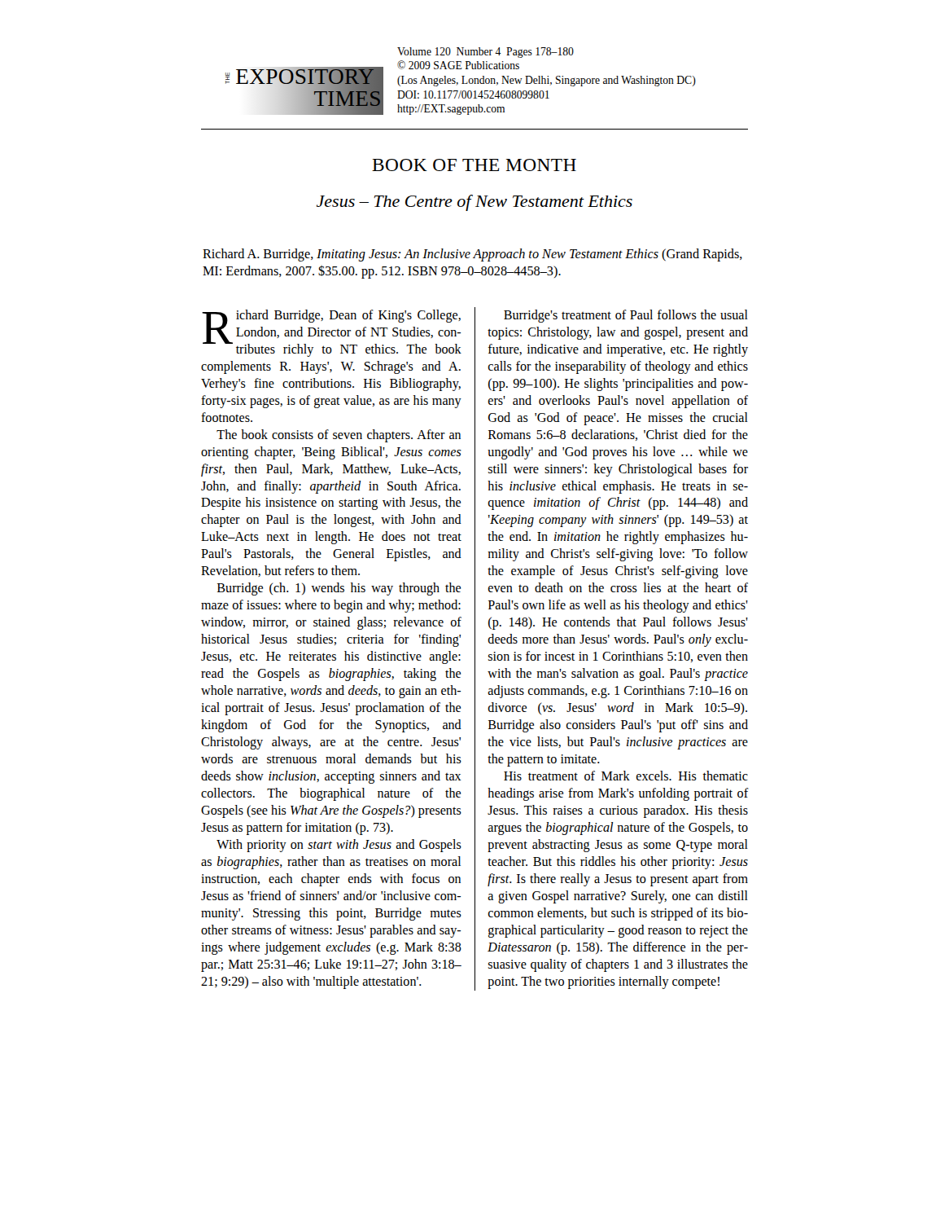THE
EXPOSITORY
TIMES
Volume 120 Number 4 Pages 178–180
© 2009 SAGE Publications
(Los Angeles, London, New Delhi, Singapore and Washington DC)
DOI: 10.1177/0014524608099801
http://EXT.sagepub.com
BOOK OF THE MONTH
Jesus – The Centre of New Testament Ethics
Richard A. Burridge, Imitating Jesus: An Inclusive Approach to New Testament Ethics (Grand Rapids, MI: Eerdmans, 2007. $35.00. pp. 512. ISBN 978–0–8028–4458–3).
Richard Burridge, Dean of King's College, London, and Director of NT Studies, contributes richly to NT ethics. The book complements R. Hays', W. Schrage's and A. Verhey's fine contributions. His Bibliography, forty-six pages, is of great value, as are his many footnotes.
The book consists of seven chapters. After an orienting chapter, 'Being Biblical', Jesus comes first, then Paul, Mark, Matthew, Luke–Acts, John, and finally: apartheid in South Africa. Despite his insistence on starting with Jesus, the chapter on Paul is the longest, with John and Luke–Acts next in length. He does not treat Paul's Pastorals, the General Epistles, and Revelation, but refers to them.
Burridge (ch. 1) wends his way through the maze of issues: where to begin and why; method: window, mirror, or stained glass; relevance of historical Jesus studies; criteria for 'finding' Jesus, etc. He reiterates his distinctive angle: read the Gospels as biographies, taking the whole narrative, words and deeds, to gain an ethical portrait of Jesus. Jesus' proclamation of the kingdom of God for the Synoptics, and Christology always, are at the centre. Jesus' words are strenuous moral demands but his deeds show inclusion, accepting sinners and tax collectors. The biographical nature of the Gospels (see his What Are the Gospels?) presents Jesus as pattern for imitation (p. 73).
With priority on start with Jesus and Gospels as biographies, rather than as treatises on moral instruction, each chapter ends with focus on Jesus as 'friend of sinners' and/or 'inclusive community'. Stressing this point, Burridge mutes other streams of witness: Jesus' parables and sayings where judgement excludes (e.g. Mark 8:38 par.; Matt 25:31–46; Luke 19:11–27; John 3:18–21; 9:29) – also with 'multiple attestation'.
Burridge's treatment of Paul follows the usual topics: Christology, law and gospel, present and future, indicative and imperative, etc. He rightly calls for the inseparability of theology and ethics (pp. 99–100). He slights 'principalities and powers' and overlooks Paul's novel appellation of God as 'God of peace'. He misses the crucial Romans 5:6–8 declarations, 'Christ died for the ungodly' and 'God proves his love … while we still were sinners': key Christological bases for his inclusive ethical emphasis. He treats in sequence imitation of Christ (pp. 144–48) and 'Keeping company with sinners' (pp. 149–53) at the end. In imitation he rightly emphasizes humility and Christ's self-giving love: 'To follow the example of Jesus Christ's self-giving love even to death on the cross lies at the heart of Paul's own life as well as his theology and ethics' (p. 148). He contends that Paul follows Jesus' deeds more than Jesus' words. Paul's only exclusion is for incest in 1 Corinthians 5:10, even then with the man's salvation as goal. Paul's practice adjusts commands, e.g. 1 Corinthians 7:10–16 on divorce (vs. Jesus' word in Mark 10:5–9). Burridge also considers Paul's 'put off' sins and the vice lists, but Paul's inclusive practices are the pattern to imitate.
His treatment of Mark excels. His thematic headings arise from Mark's unfolding portrait of Jesus. This raises a curious paradox. His thesis argues the biographical nature of the Gospels, to prevent abstracting Jesus as some Q-type moral teacher. But this riddles his other priority: Jesus first. Is there really a Jesus to present apart from a given Gospel narrative? Surely, one can distill common elements, but such is stripped of its biographical particularity – good reason to reject the Diatessaron (p. 158). The difference in the persuasive quality of chapters 1 and 3 illustrates the point. The two priorities internally compete!